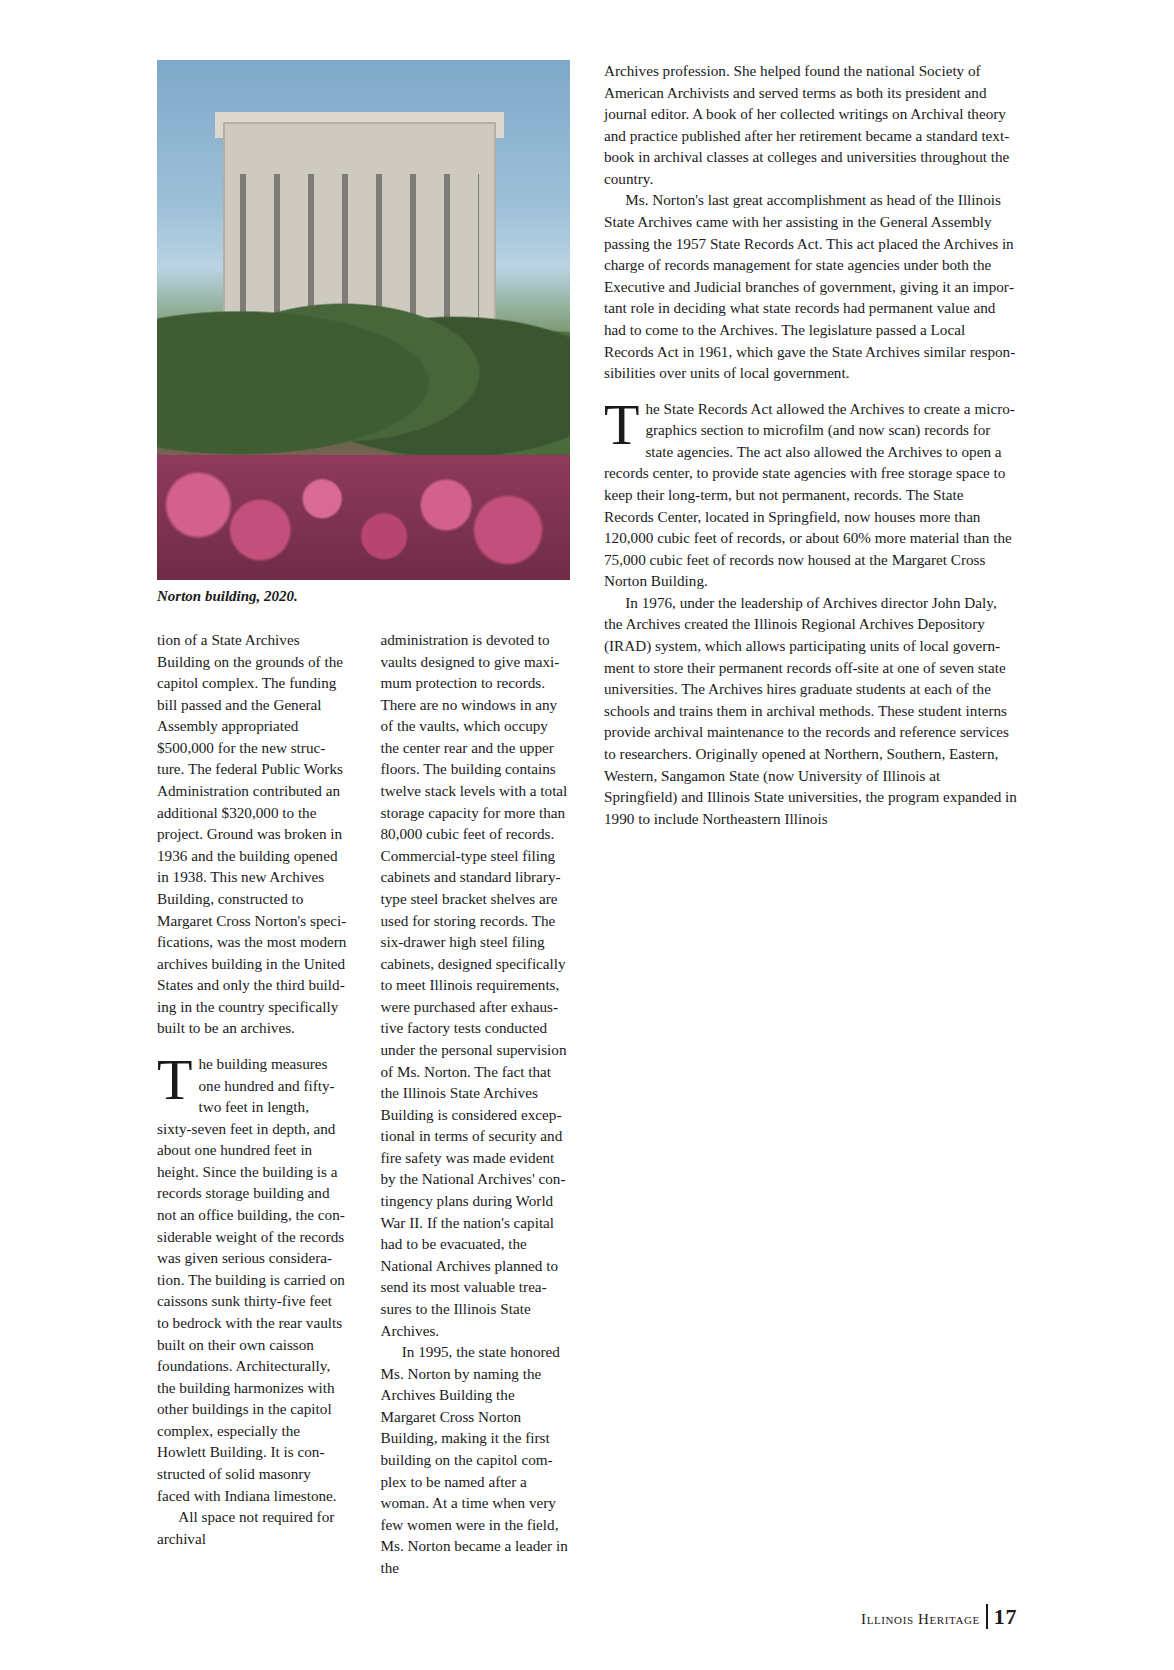Norton building, 2020.
tion of a State Archives Building on the grounds of the capitol complex. The funding bill passed and the General Assembly appropriated $500,000 for the new structure. The federal Public Works Administration contributed an additional $320,000 to the project. Ground was broken in 1936 and the building opened in 1938. This new Archives Building, constructed to Margaret Cross Norton's specifications, was the most modern archives building in the United States and only the third building in the country specifically built to be an archives.
The building measures one hundred and fifty-two feet in length, sixty-seven feet in depth, and about one hundred feet in height. Since the building is a records storage building and not an office building, the considerable weight of the records was given serious consideration. The building is carried on caissons sunk thirty-five feet to bedrock with the rear vaults built on their own caisson foundations. Architecturally, the building harmonizes with other buildings in the capitol complex, especially the Howlett Building. It is constructed of solid masonry faced with Indiana limestone.
All space not required for archival
administration is devoted to vaults designed to give maximum protection to records. There are no windows in any of the vaults, which occupy the center rear and the upper floors. The building contains twelve stack levels with a total storage capacity for more than 80,000 cubic feet of records. Commercial-type steel filing cabinets and standard library-type steel bracket shelves are used for storing records. The six-drawer high steel filing cabinets, designed specifically to meet Illinois requirements, were purchased after exhaustive factory tests conducted under the personal supervision of Ms. Norton. The fact that the Illinois State Archives Building is considered exceptional in terms of security and fire safety was made evident by the National Archives' contingency plans during World War II. If the nation's capital had to be evacuated, the National Archives planned to send its most valuable treasures to the Illinois State Archives.
In 1995, the state honored Ms. Norton by naming the Archives Building the Margaret Cross Norton Building, making it the first building on the capitol complex to be named after a woman. At a time when very few women were in the field, Ms. Norton became a leader in the
Archives profession. She helped found the national Society of American Archivists and served terms as both its president and journal editor. A book of her collected writings on Archival theory and practice published after her retirement became a standard textbook in archival classes at colleges and universities throughout the country.
Ms. Norton's last great accomplishment as head of the Illinois State Archives came with her assisting in the General Assembly passing the 1957 State Records Act. This act placed the Archives in charge of records management for state agencies under both the Executive and Judicial branches of government, giving it an important role in deciding what state records had permanent value and had to come to the Archives. The legislature passed a Local Records Act in 1961, which gave the State Archives similar responsibilities over units of local government.
The State Records Act allowed the Archives to create a micrographics section to microfilm (and now scan) records for state agencies. The act also allowed the Archives to open a records center, to provide state agencies with free storage space to keep their long-term, but not permanent, records. The State Records Center, located in Springfield, now houses more than 120,000 cubic feet of records, or about 60% more material than the 75,000 cubic feet of records now housed at the Margaret Cross Norton Building.
In 1976, under the leadership of Archives director John Daly, the Archives created the Illinois Regional Archives Depository (IRAD) system, which allows participating units of local government to store their permanent records off-site at one of seven state universities. The Archives hires graduate students at each of the schools and trains them in archival methods. These student interns provide archival maintenance to the records and reference services to researchers. Originally opened at Northern, Southern, Eastern, Western, Sangamon State (now University of Illinois at Springfield) and Illinois State universities, the program expanded in 1990 to include Northeastern Illinois
Illinois Heritage17